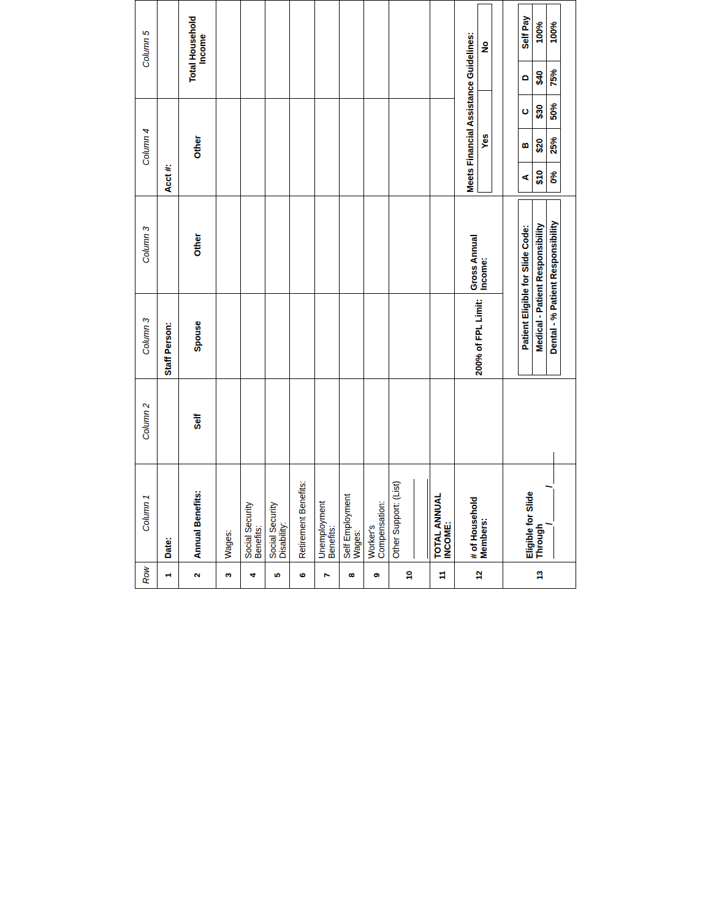| Row | Column 1 | Column 2 | Column 3 | Column 3 | Column 4 | Column 5 |
| --- | --- | --- | --- | --- | --- | --- |
| 1 | Date: | | Staff Person: | | Acct #: | |
| 2 | Annual Benefits: | Self | Spouse | Other | Other | Total Household Income |
| 3 | Wages: | | | | | |
| 4 | Social Security Benefits: | | | | | |
| 5 | Social Security Disability: | | | | | |
| 6 | Retirement Benefits: | | | | | |
| 7 | Unemployment Benefits: | | | | | |
| 8 | Self Employment Wages: | | | | | |
| 9 | Worker's Compensation: | | | | | |
| 10 | Other Support: (List) | | | | | |
| 11 | TOTAL ANNUAL INCOME: | | | | | |
| 12 | # of Household Members: | | 200% of FPL Limit: | Gross Annual Income: | Meets Financial Assistance Guidelines: / Yes / No / |
| 13 | Eligible for Slide Through / / | | / Patient Eligible for Slide Code: / / Medical - Patient Responsibility / / Dental - % Patient Responsibility / | / A / B / C / D / Self Pay / / --- / --- / --- / --- / --- / / $10 / $20 / $30 / $40 / 100% / / 0% / 25% / 50% / 75% / 100% / |